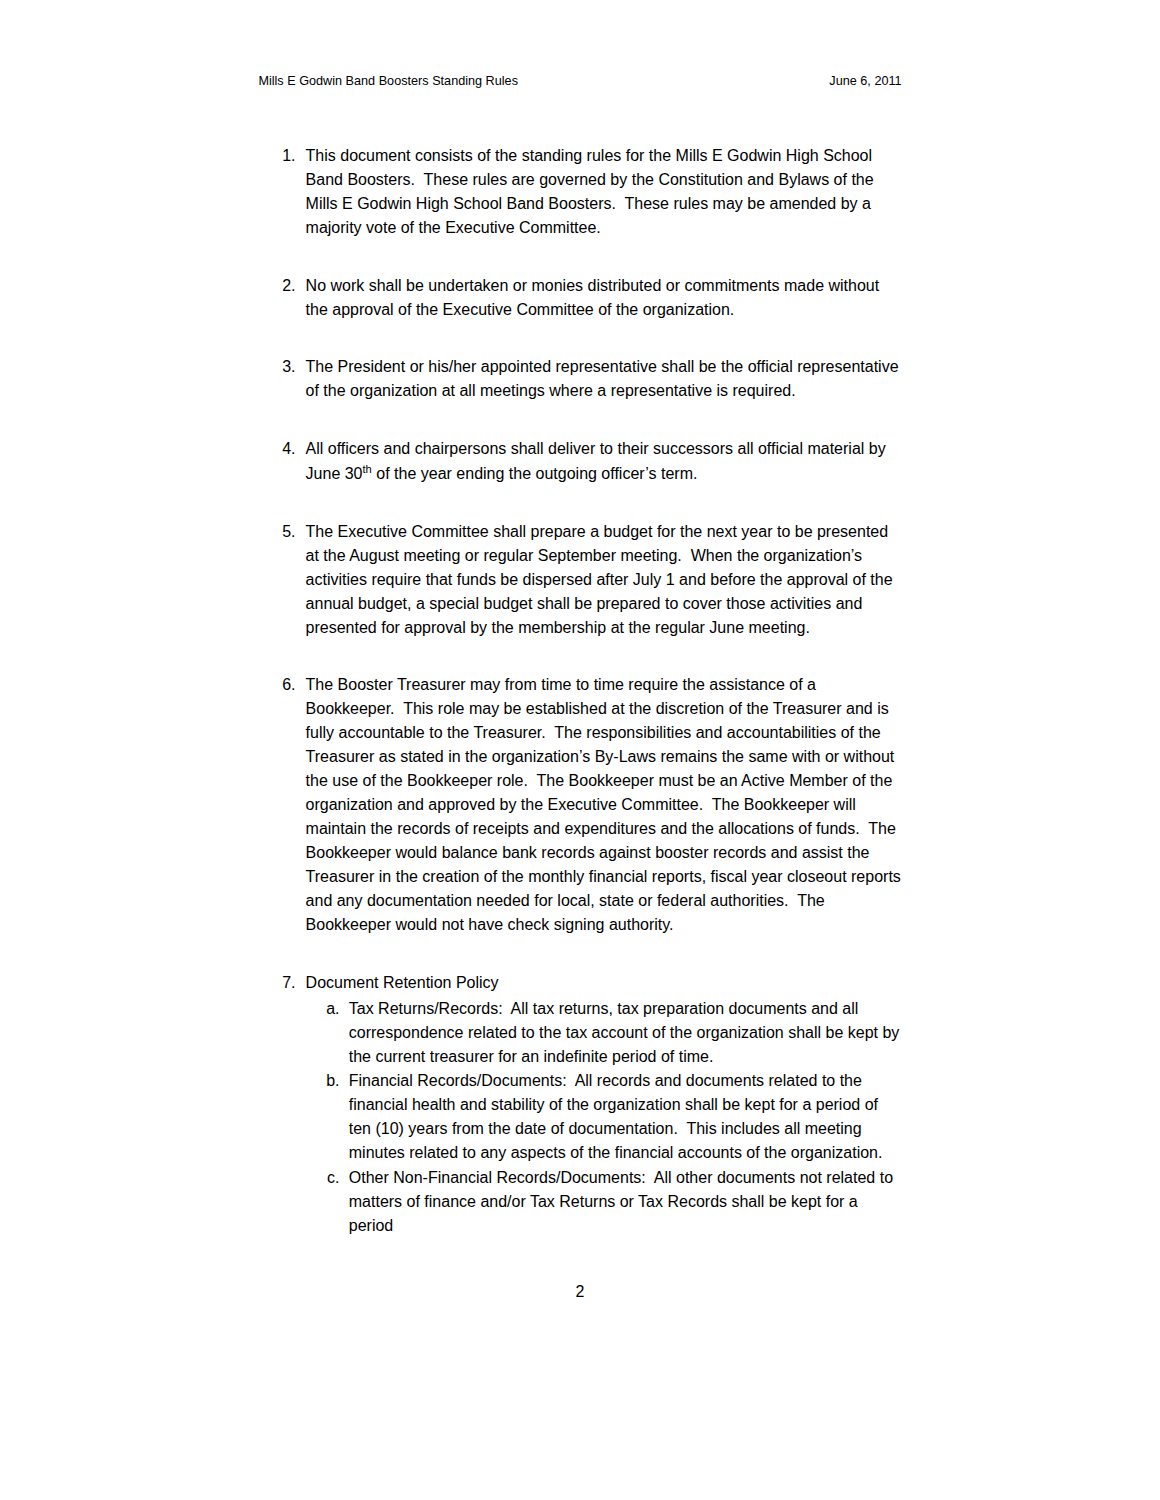Mills E Godwin Band Boosters Standing Rules June 6, 2011
This document consists of the standing rules for the Mills E Godwin High School Band Boosters. These rules are governed by the Constitution and Bylaws of the Mills E Godwin High School Band Boosters. These rules may be amended by a majority vote of the Executive Committee.
No work shall be undertaken or monies distributed or commitments made without the approval of the Executive Committee of the organization.
The President or his/her appointed representative shall be the official representative of the organization at all meetings where a representative is required.
All officers and chairpersons shall deliver to their successors all official material by June 30th of the year ending the outgoing officer’s term.
The Executive Committee shall prepare a budget for the next year to be presented at the August meeting or regular September meeting. When the organization’s activities require that funds be dispersed after July 1 and before the approval of the annual budget, a special budget shall be prepared to cover those activities and presented for approval by the membership at the regular June meeting.
The Booster Treasurer may from time to time require the assistance of a Bookkeeper. This role may be established at the discretion of the Treasurer and is fully accountable to the Treasurer. The responsibilities and accountabilities of the Treasurer as stated in the organization’s By-Laws remains the same with or without the use of the Bookkeeper role. The Bookkeeper must be an Active Member of the organization and approved by the Executive Committee. The Bookkeeper will maintain the records of receipts and expenditures and the allocations of funds. The Bookkeeper would balance bank records against booster records and assist the Treasurer in the creation of the monthly financial reports, fiscal year closeout reports and any documentation needed for local, state or federal authorities. The Bookkeeper would not have check signing authority.
Document Retention Policy
Tax Returns/Records: All tax returns, tax preparation documents and all correspondence related to the tax account of the organization shall be kept by the current treasurer for an indefinite period of time.
Financial Records/Documents: All records and documents related to the financial health and stability of the organization shall be kept for a period of ten (10) years from the date of documentation. This includes all meeting minutes related to any aspects of the financial accounts of the organization.
Other Non-Financial Records/Documents: All other documents not related to matters of finance and/or Tax Returns or Tax Records shall be kept for a period
2